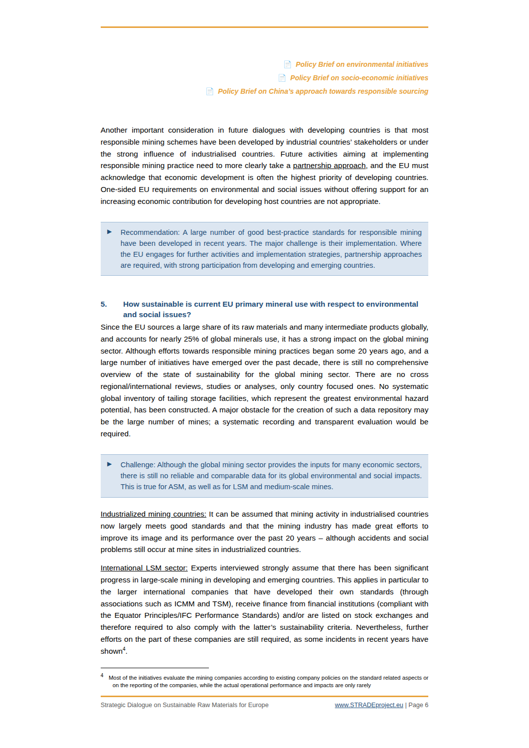📄 Policy Brief on environmental initiatives
📄 Policy Brief on socio-economic initiatives
📄 Policy Brief on China’s approach towards responsible sourcing
Another important consideration in future dialogues with developing countries is that most responsible mining schemes have been developed by industrial countries’ stakeholders or under the strong influence of industrialised countries. Future activities aiming at implementing responsible mining practice need to more clearly take a partnership approach, and the EU must acknowledge that economic development is often the highest priority of developing countries. One-sided EU requirements on environmental and social issues without offering support for an increasing economic contribution for developing host countries are not appropriate.
Recommendation: A large number of good best-practice standards for responsible mining have been developed in recent years. The major challenge is their implementation. Where the EU engages for further activities and implementation strategies, partnership approaches are required, with strong participation from developing and emerging countries.
5. How sustainable is current EU primary mineral use with respect to environmental and social issues?
Since the EU sources a large share of its raw materials and many intermediate products globally, and accounts for nearly 25% of global minerals use, it has a strong impact on the global mining sector. Although efforts towards responsible mining practices began some 20 years ago, and a large number of initiatives have emerged over the past decade, there is still no comprehensive overview of the state of sustainability for the global mining sector. There are no cross regional/international reviews, studies or analyses, only country focused ones. No systematic global inventory of tailing storage facilities, which represent the greatest environmental hazard potential, has been constructed. A major obstacle for the creation of such a data repository may be the large number of mines; a systematic recording and transparent evaluation would be required.
Challenge: Although the global mining sector provides the inputs for many economic sectors, there is still no reliable and comparable data for its global environmental and social impacts. This is true for ASM, as well as for LSM and medium-scale mines.
Industrialized mining countries: It can be assumed that mining activity in industrialised countries now largely meets good standards and that the mining industry has made great efforts to improve its image and its performance over the past 20 years – although accidents and social problems still occur at mine sites in industrialized countries.
International LSM sector: Experts interviewed strongly assume that there has been significant progress in large-scale mining in developing and emerging countries. This applies in particular to the larger international companies that have developed their own standards (through associations such as ICMM and TSM), receive finance from financial institutions (compliant with the Equator Principles/IFC Performance Standards) and/or are listed on stock exchanges and therefore required to also comply with the latter’s sustainability criteria. Nevertheless, further efforts on the part of these companies are still required, as some incidents in recent years have shown4.
4Most of the initiatives evaluate the mining companies according to existing company policies on the standard related aspects or on the reporting of the companies, while the actual operational performance and impacts are only rarely
Strategic Dialogue on Sustainable Raw Materials for Europe www.STRADEproject.eu | Page 6